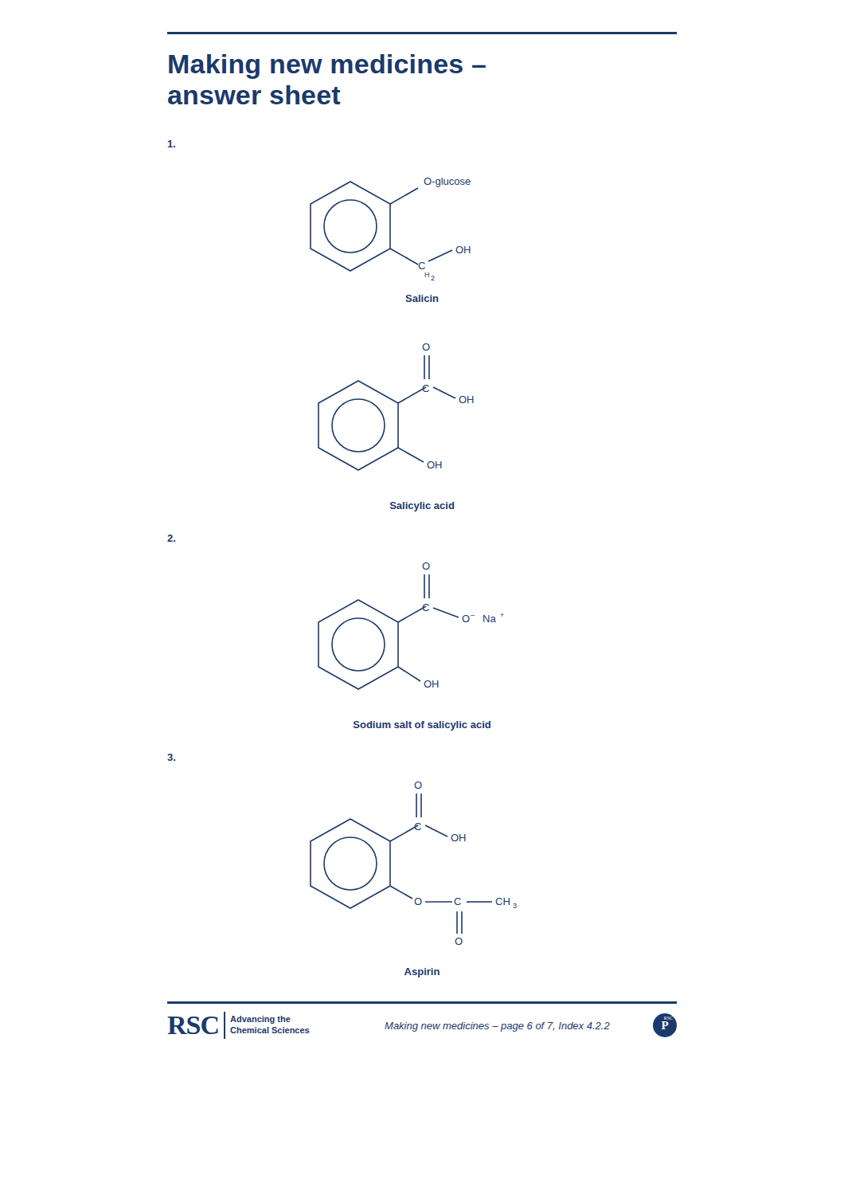Making new medicines –
answer sheet
1.
O-glucose C H 2 OH
Salicin
C O OH OH
Salicylic acid
2.
C O O – Na + OH
Sodium salt of salicylic acid
3.
C O OH O C O CH 3
Aspirin
RSC
Advancing the
Chemical Sciences
Making new medicines – page 6 of 7, Index 4.2.2
RSCP